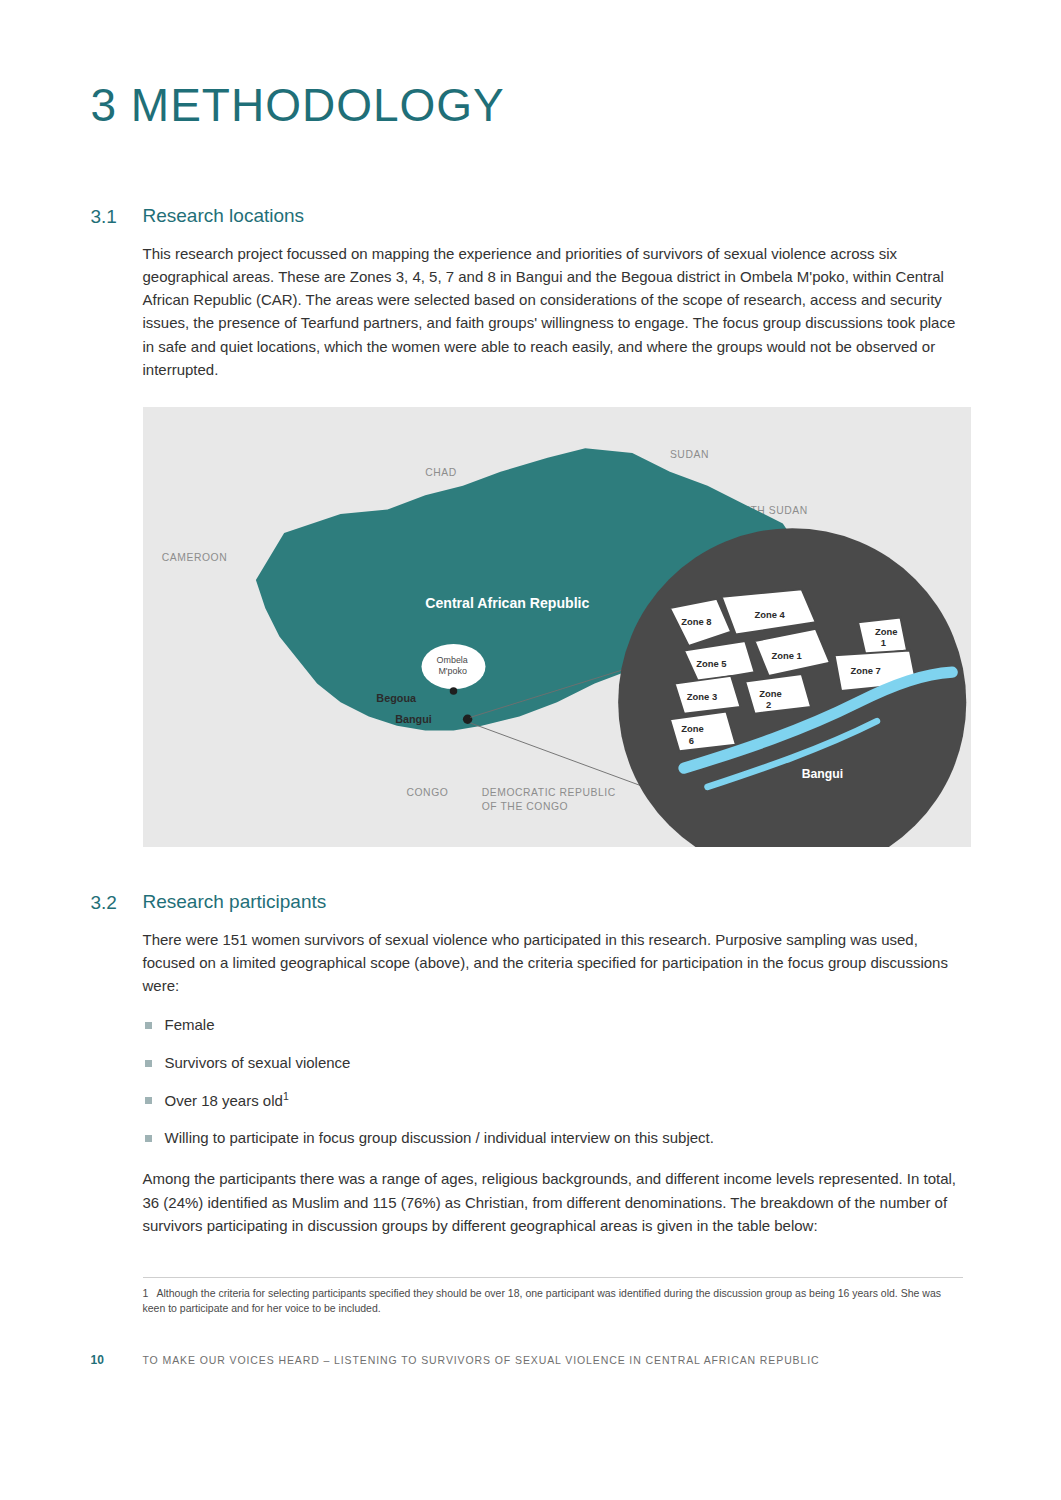3 Methodology
3.1
Research locations
This research project focussed on mapping the experience and priorities of survivors of sexual violence across six geographical areas. These are Zones 3, 4, 5, 7 and 8 in Bangui and the Begoua district in Ombela M'poko, within Central African Republic (CAR). The areas were selected based on considerations of the scope of research, access and security issues, the presence of Tearfund partners, and faith groups' willingness to engage. The focus group discussions took place in safe and quiet locations, which the women were able to reach easily, and where the groups would not be observed or interrupted.
CHAD SUDAN SOUTH SUDAN CAMEROON CONGO DEMOCRATIC REPUBLIC OF THE CONGO Central African Republic Ombela M'poko Begoua Bangui Zone 8 Zone 4 Zone 5 Zone 1 Zone 1 Zone 7 Zone 3 Zone 2 Zone 6 Bangui
3.2
Research participants
There were 151 women survivors of sexual violence who participated in this research. Purposive sampling was used, focused on a limited geographical scope (above), and the criteria specified for participation in the focus group discussions were:
Female
Survivors of sexual violence
Over 18 years old1
Willing to participate in focus group discussion / individual interview on this subject.
Among the participants there was a range of ages, religious backgrounds, and different income levels represented. In total, 36 (24%) identified as Muslim and 115 (76%) as Christian, from different denominations. The breakdown of the number of survivors participating in discussion groups by different geographical areas is given in the table below:
1 Although the criteria for selecting participants specified they should be over 18, one participant was identified during the discussion group as being 16 years old. She was keen to participate and for her voice to be included.
10
To make our voices heard – listening to survivors of sexual violence in Central African Republic